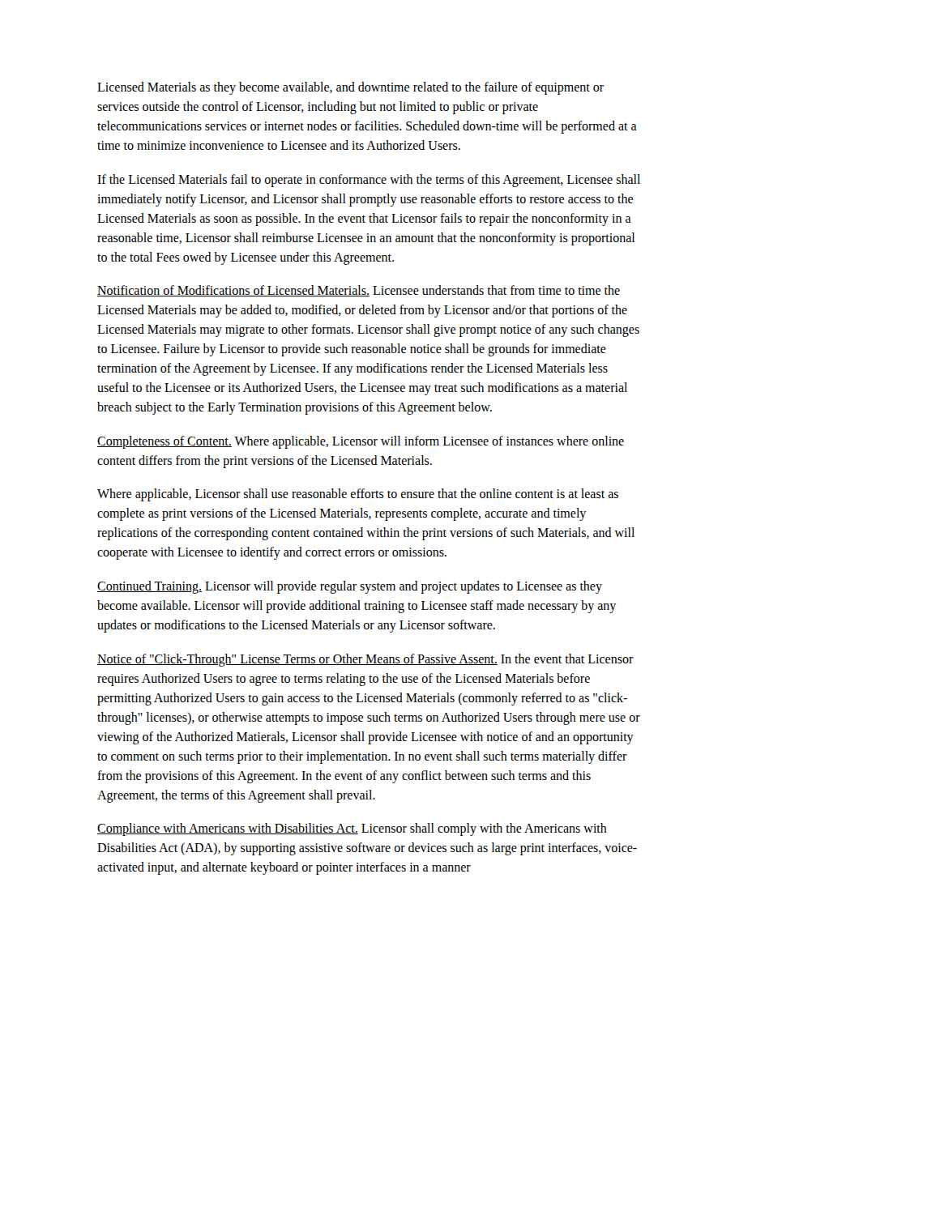Licensed Materials as they become available, and downtime related to the failure of equipment or services outside the control of Licensor, including but not limited to public or private telecommunications services or internet nodes or facilities. Scheduled down-time will be performed at a time to minimize inconvenience to Licensee and its Authorized Users.
If the Licensed Materials fail to operate in conformance with the terms of this Agreement, Licensee shall immediately notify Licensor, and Licensor shall promptly use reasonable efforts to restore access to the Licensed Materials as soon as possible. In the event that Licensor fails to repair the nonconformity in a reasonable time, Licensor shall reimburse Licensee in an amount that the nonconformity is proportional to the total Fees owed by Licensee under this Agreement.
Notification of Modifications of Licensed Materials. Licensee understands that from time to time the Licensed Materials may be added to, modified, or deleted from by Licensor and/or that portions of the Licensed Materials may migrate to other formats. Licensor shall give prompt notice of any such changes to Licensee. Failure by Licensor to provide such reasonable notice shall be grounds for immediate termination of the Agreement by Licensee. If any modifications render the Licensed Materials less useful to the Licensee or its Authorized Users, the Licensee may treat such modifications as a material breach subject to the Early Termination provisions of this Agreement below.
Completeness of Content. Where applicable, Licensor will inform Licensee of instances where online content differs from the print versions of the Licensed Materials.
Where applicable, Licensor shall use reasonable efforts to ensure that the online content is at least as complete as print versions of the Licensed Materials, represents complete, accurate and timely replications of the corresponding content contained within the print versions of such Materials, and will cooperate with Licensee to identify and correct errors or omissions.
Continued Training. Licensor will provide regular system and project updates to Licensee as they become available. Licensor will provide additional training to Licensee staff made necessary by any updates or modifications to the Licensed Materials or any Licensor software.
Notice of "Click-Through" License Terms or Other Means of Passive Assent. In the event that Licensor requires Authorized Users to agree to terms relating to the use of the Licensed Materials before permitting Authorized Users to gain access to the Licensed Materials (commonly referred to as "click-through" licenses), or otherwise attempts to impose such terms on Authorized Users through mere use or viewing of the Authorized Matierals, Licensor shall provide Licensee with notice of and an opportunity to comment on such terms prior to their implementation. In no event shall such terms materially differ from the provisions of this Agreement. In the event of any conflict between such terms and this Agreement, the terms of this Agreement shall prevail.
Compliance with Americans with Disabilities Act. Licensor shall comply with the Americans with Disabilities Act (ADA), by supporting assistive software or devices such as large print interfaces, voice-activated input, and alternate keyboard or pointer interfaces in a manner